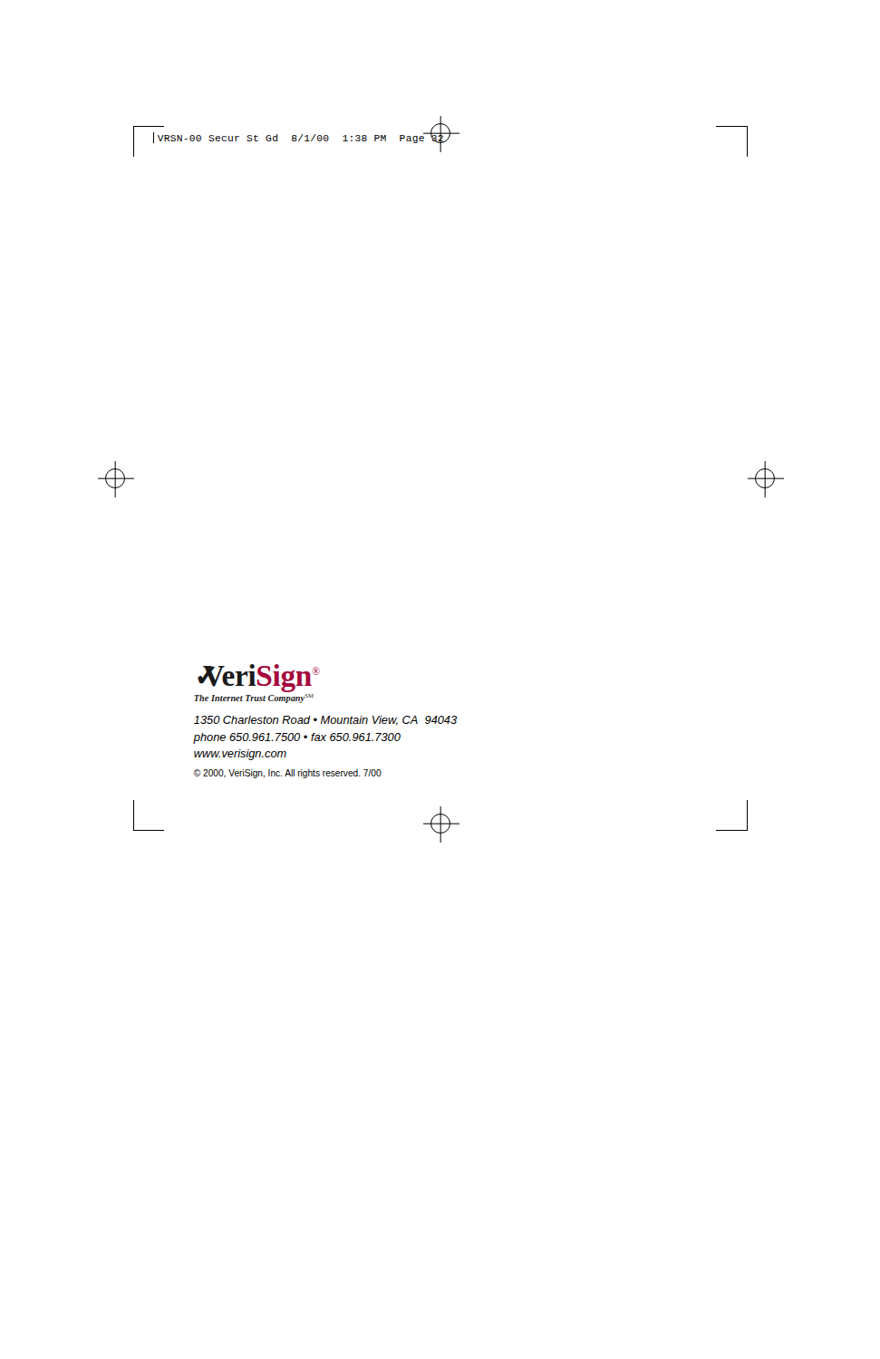VRSN-00 Secur St Gd 8/1/00 1:38 PM Page 32
✓Veri Sign®
The Internet Trust CompanySM
1350 Charleston Road•Mountain View, CA 94043
phone 650.961.7500•fax 650.961.7300
www.verisign.com
© 2000, VeriSign, Inc. All rights reserved. 7/00